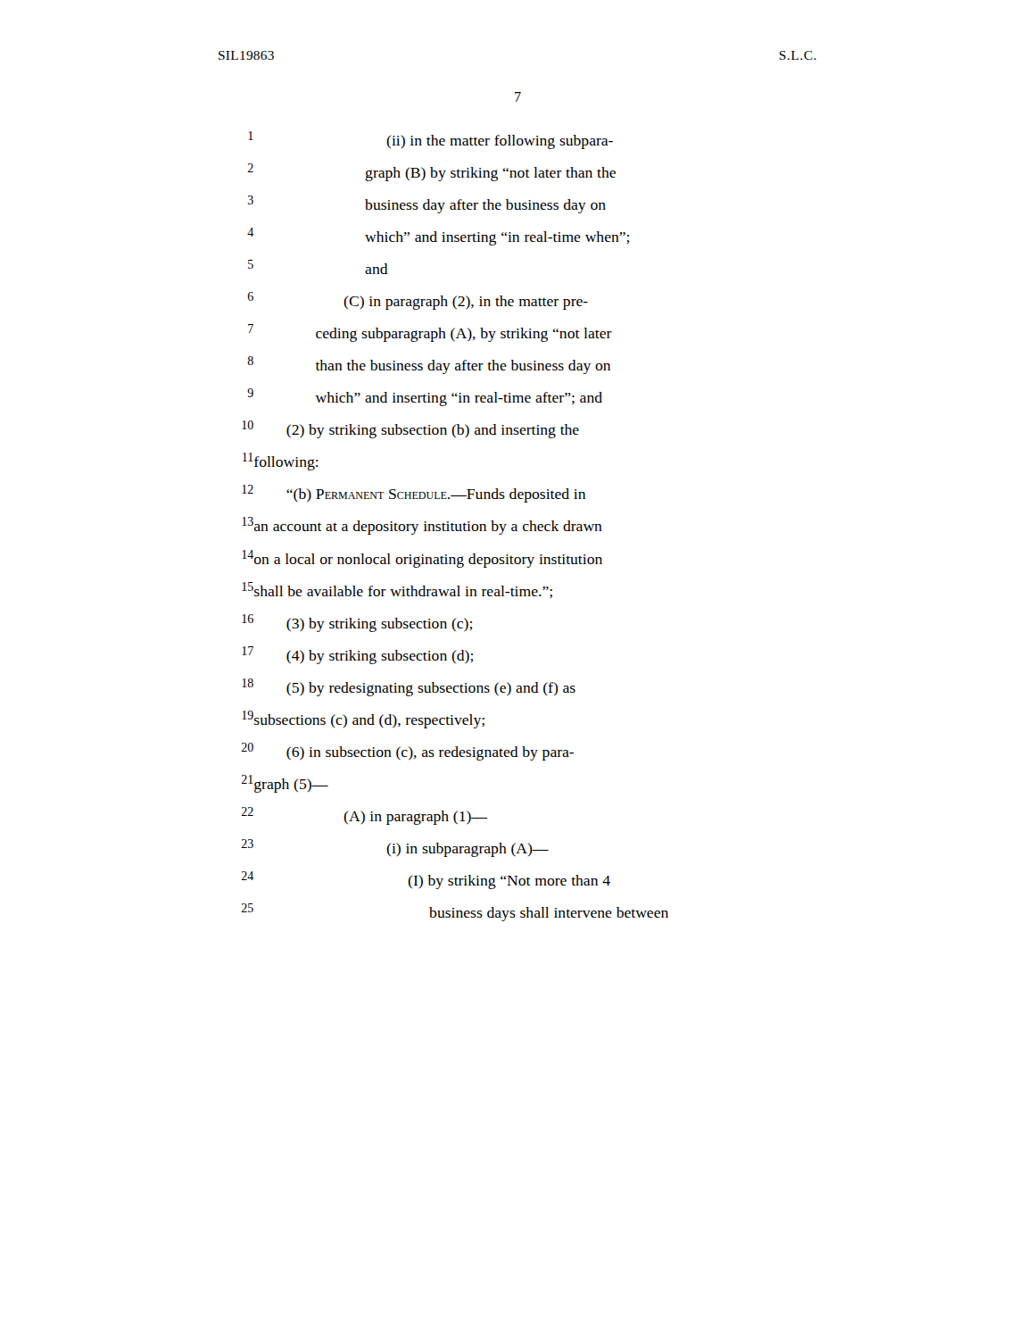SIL19863 S.L.C.
7
| 1 | (ii) in the matter following subpara- |
| 2 | graph (B) by striking “not later than the |
| 3 | business day after the business day on |
| 4 | which” and inserting “in real-time when”; |
| 5 | and |
| 6 | (C) in paragraph (2), in the matter pre- |
| 7 | ceding subparagraph (A), by striking “not later |
| 8 | than the business day after the business day on |
| 9 | which” and inserting “in real-time after”; and |
| 10 | (2) by striking subsection (b) and inserting the |
| 11 | following: |
| 12 | “(b) Permanent Schedule. —Funds deposited in |
| 13 | an account at a depository institution by a check drawn |
| 14 | on a local or nonlocal originating depository institution |
| 15 | shall be available for withdrawal in real-time.”; |
| 16 | (3) by striking subsection (c); |
| 17 | (4) by striking subsection (d); |
| 18 | (5) by redesignating subsections (e) and (f) as |
| 19 | subsections (c) and (d), respectively; |
| 20 | (6) in subsection (c), as redesignated by para- |
| 21 | graph (5)— |
| 22 | (A) in paragraph (1)— |
| 23 | (i) in subparagraph (A)— |
| 24 | (I) by striking “Not more than 4 |
| 25 | business days shall intervene between |